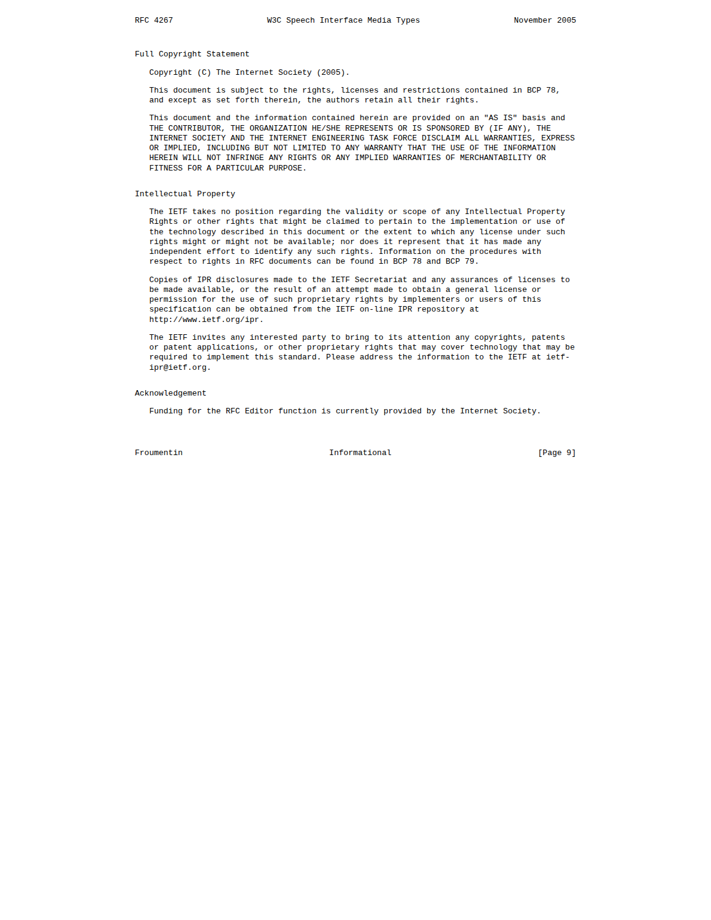RFC 4267 W3C Speech Interface Media Types November 2005
Full Copyright Statement
Copyright (C) The Internet Society (2005).
This document is subject to the rights, licenses and restrictions contained in BCP 78, and except as set forth therein, the authors retain all their rights.
This document and the information contained herein are provided on an "AS IS" basis and THE CONTRIBUTOR, THE ORGANIZATION HE/SHE REPRESENTS OR IS SPONSORED BY (IF ANY), THE INTERNET SOCIETY AND THE INTERNET ENGINEERING TASK FORCE DISCLAIM ALL WARRANTIES, EXPRESS OR IMPLIED, INCLUDING BUT NOT LIMITED TO ANY WARRANTY THAT THE USE OF THE INFORMATION HEREIN WILL NOT INFRINGE ANY RIGHTS OR ANY IMPLIED WARRANTIES OF MERCHANTABILITY OR FITNESS FOR A PARTICULAR PURPOSE.
Intellectual Property
The IETF takes no position regarding the validity or scope of any Intellectual Property Rights or other rights that might be claimed to pertain to the implementation or use of the technology described in this document or the extent to which any license under such rights might or might not be available; nor does it represent that it has made any independent effort to identify any such rights. Information on the procedures with respect to rights in RFC documents can be found in BCP 78 and BCP 79.
Copies of IPR disclosures made to the IETF Secretariat and any assurances of licenses to be made available, or the result of an attempt made to obtain a general license or permission for the use of such proprietary rights by implementers or users of this specification can be obtained from the IETF on-line IPR repository at http://www.ietf.org/ipr.
The IETF invites any interested party to bring to its attention any copyrights, patents or patent applications, or other proprietary rights that may cover technology that may be required to implement this standard. Please address the information to the IETF at ietf-ipr@ietf.org.
Acknowledgement
Funding for the RFC Editor function is currently provided by the Internet Society.
Froumentin Informational [Page 9]